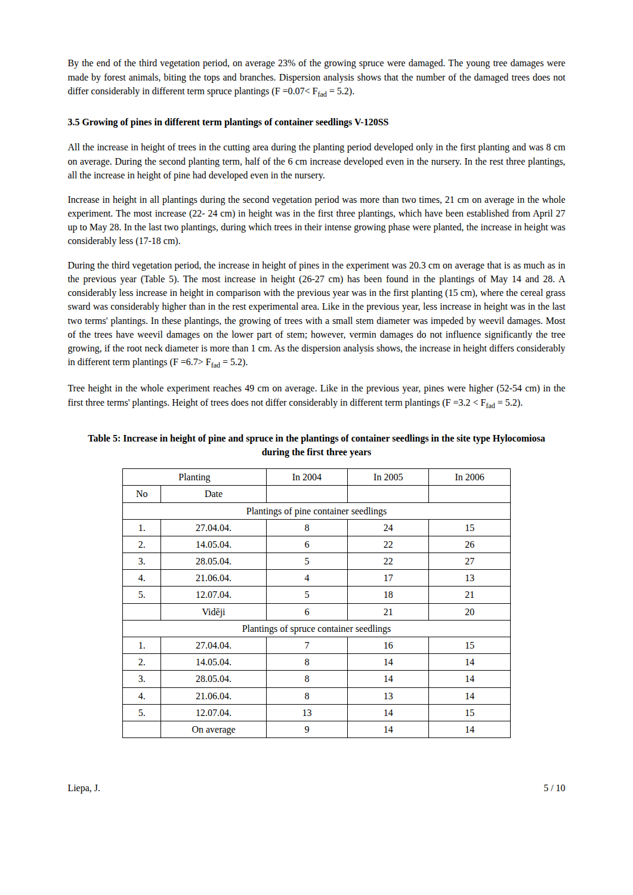By the end of the third vegetation period, on average 23% of the growing spruce were damaged. The young tree damages were made by forest animals, biting the tops and branches. Dispersion analysis shows that the number of the damaged trees does not differ considerably in different term spruce plantings (F =0.07< Ffad = 5.2).
3.5 Growing of pines in different term plantings of container seedlings V-120SS
All the increase in height of trees in the cutting area during the planting period developed only in the first planting and was 8 cm on average. During the second planting term, half of the 6 cm increase developed even in the nursery. In the rest three plantings, all the increase in height of pine had developed even in the nursery.
Increase in height in all plantings during the second vegetation period was more than two times, 21 cm on average in the whole experiment. The most increase (22- 24 cm) in height was in the first three plantings, which have been established from April 27 up to May 28. In the last two plantings, during which trees in their intense growing phase were planted, the increase in height was considerably less (17-18 cm).
During the third vegetation period, the increase in height of pines in the experiment was 20.3 cm on average that is as much as in the previous year (Table 5). The most increase in height (26-27 cm) has been found in the plantings of May 14 and 28. A considerably less increase in height in comparison with the previous year was in the first planting (15 cm), where the cereal grass sward was considerably higher than in the rest experimental area. Like in the previous year, less increase in height was in the last two terms' plantings. In these plantings, the growing of trees with a small stem diameter was impeded by weevil damages. Most of the trees have weevil damages on the lower part of stem; however, vermin damages do not influence significantly the tree growing, if the root neck diameter is more than 1 cm. As the dispersion analysis shows, the increase in height differs considerably in different term plantings (F =6.7> Ffad = 5.2).
Tree height in the whole experiment reaches 49 cm on average. Like in the previous year, pines were higher (52-54 cm) in the first three terms' plantings. Height of trees does not differ considerably in different term plantings (F =3.2 < Ffad = 5.2).
Table 5: Increase in height of pine and spruce in the plantings of container seedlings in the site type Hylocomiosa during the first three years
| Planting | In 2004 | In 2005 | In 2006 |
| No | Date | | | |
| Plantings of pine container seedlings |
| 1. | 27.04.04. | 8 | 24 | 15 |
| 2. | 14.05.04. | 6 | 22 | 26 |
| 3. | 28.05.04. | 5 | 22 | 27 |
| 4. | 21.06.04. | 4 | 17 | 13 |
| 5. | 12.07.04. | 5 | 18 | 21 |
| | Vidēji | 6 | 21 | 20 |
| Plantings of spruce container seedlings |
| 1. | 27.04.04. | 7 | 16 | 15 |
| 2. | 14.05.04. | 8 | 14 | 14 |
| 3. | 28.05.04. | 8 | 14 | 14 |
| 4. | 21.06.04. | 8 | 13 | 14 |
| 5. | 12.07.04. | 13 | 14 | 15 |
| | On average | 9 | 14 | 14 |
Liepa, J. 5 / 10